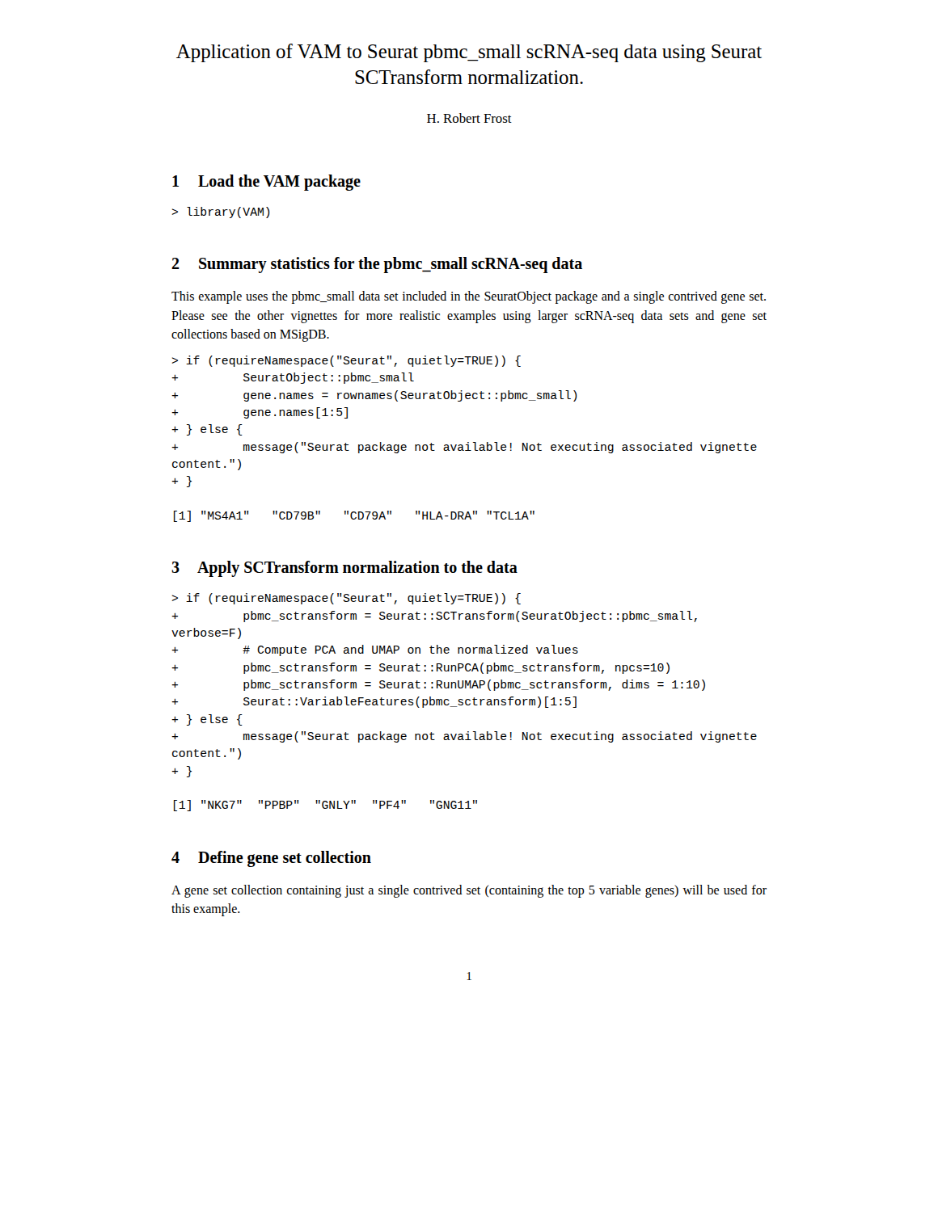Application of VAM to Seurat pbmc_small scRNA-seq data using Seurat
SCTransform normalization.
H. Robert Frost
1 Load the VAM package
> library(VAM)
2 Summary statistics for the pbmc_small scRNA-seq data
This example uses the pbmc_small data set included in the SeuratObject package and a single contrived gene set. Please see the other vignettes for more realistic examples using larger scRNA-seq data sets and gene set collections based on MSigDB.
> if (requireNamespace("Seurat", quietly=TRUE)) {
+         SeuratObject::pbmc_small
+         gene.names = rownames(SeuratObject::pbmc_small)
+         gene.names[1:5]
+ } else {
+         message("Seurat package not available! Not executing associated vignette content.")
+ }

[1] "MS4A1"   "CD79B"   "CD79A"   "HLA-DRA" "TCL1A"
3 Apply SCTransform normalization to the data
> if (requireNamespace("Seurat", quietly=TRUE)) {
+         pbmc_sctransform = Seurat::SCTransform(SeuratObject::pbmc_small, verbose=F)
+         # Compute PCA and UMAP on the normalized values
+         pbmc_sctransform = Seurat::RunPCA(pbmc_sctransform, npcs=10)
+         pbmc_sctransform = Seurat::RunUMAP(pbmc_sctransform, dims = 1:10)
+         Seurat::VariableFeatures(pbmc_sctransform)[1:5]
+ } else {
+         message("Seurat package not available! Not executing associated vignette content.")
+ }

[1] "NKG7"  "PPBP"  "GNLY"  "PF4"   "GNG11"
4 Define gene set collection
A gene set collection containing just a single contrived set (containing the top 5 variable genes) will be used for this example.
1